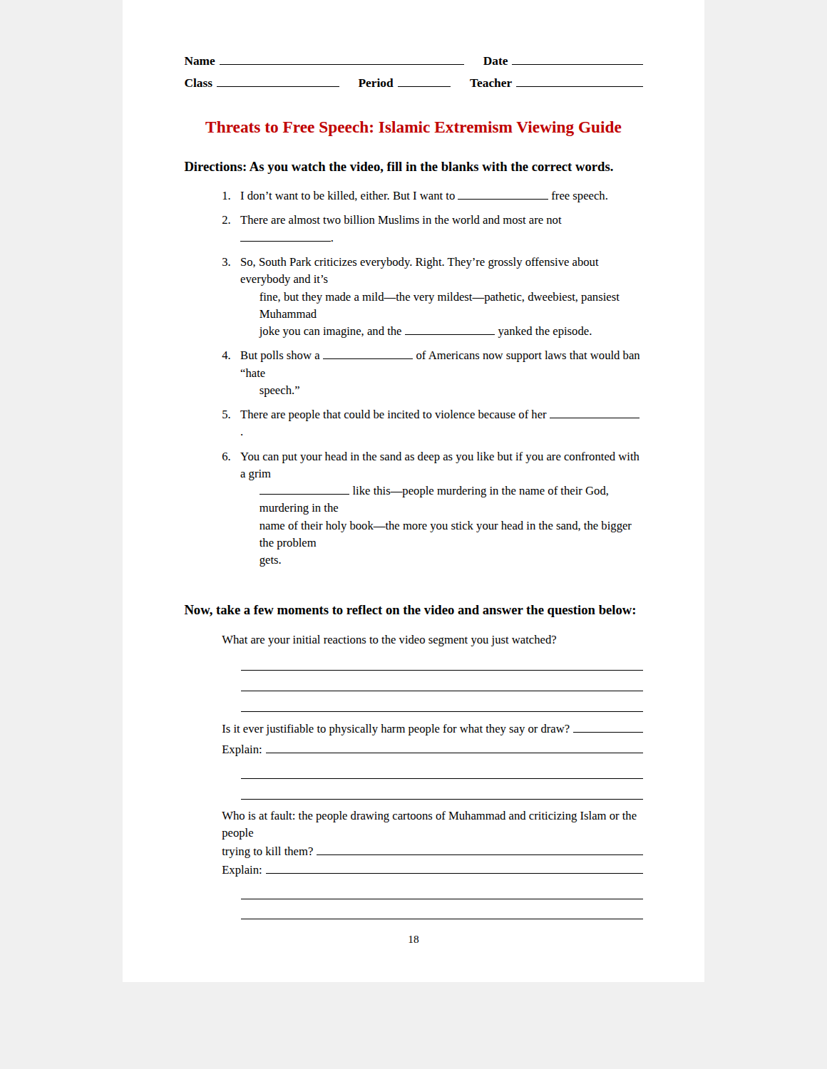Name Date
Class Period Teacher
Threats to Free Speech: Islamic Extremism Viewing Guide
Directions: As you watch the video, fill in the blanks with the correct words.
I don’t want to be killed, either. But I want to free speech.
There are almost two billion Muslims in the world and most are not .
So, South Park criticizes everybody. Right. They’re grossly offensive about everybody and it’s fine, but they made a mild—the very mildest—pathetic, dweebiest, pansiest Muhammad joke you can imagine, and the yanked the episode.
But polls show a of Americans now support laws that would ban “hate speech.”
There are people that could be incited to violence because of her .
You can put your head in the sand as deep as you like but if you are confronted with a grim like this—people murdering in the name of their God, murdering in the name of their holy book—the more you stick your head in the sand, the bigger the problem gets.
Now, take a few moments to reflect on the video and answer the question below:
What are your initial reactions to the video segment you just watched?
Is it ever justifiable to physically harm people for what they say or draw?
Explain:
Who is at fault: the people drawing cartoons of Muhammad and criticizing Islam or the people
trying to kill them?
Explain:
18